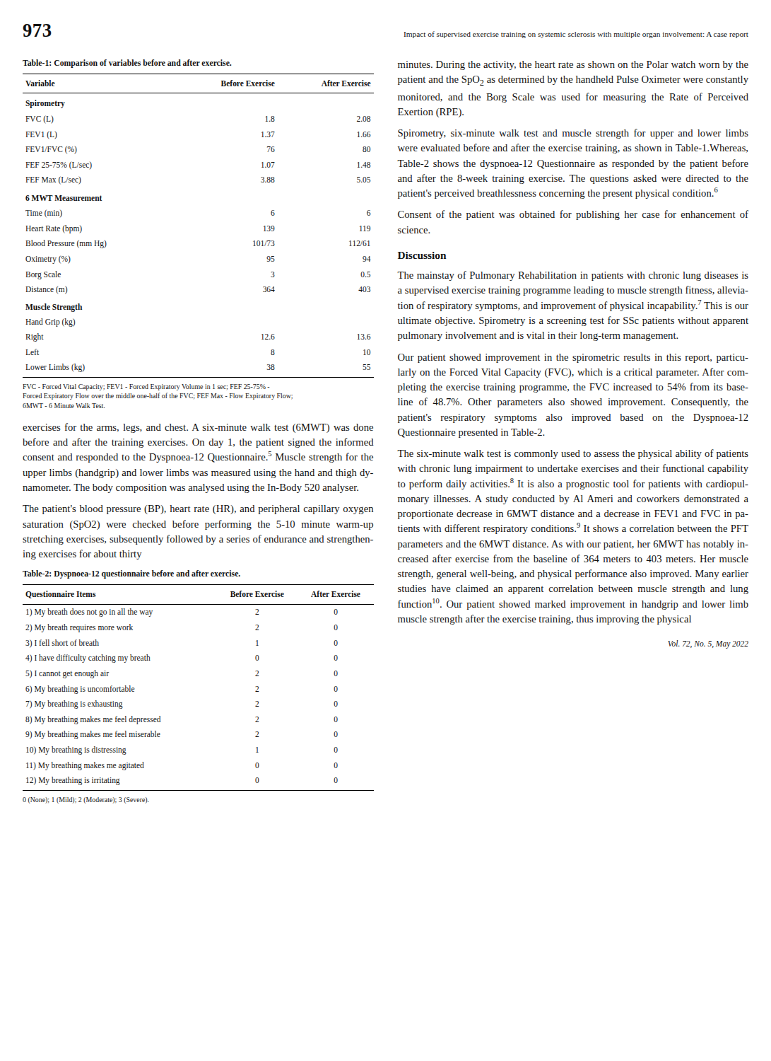973
Impact of supervised exercise training on systemic sclerosis with multiple organ involvement: A case report
Table-1: Comparison of variables before and after exercise.
| Variable | Before Exercise | After Exercise |
| --- | --- | --- |
| Spirometry |
| FVC (L) | 1.8 | 2.08 |
| FEV1 (L) | 1.37 | 1.66 |
| FEV1/FVC (%) | 76 | 80 |
| FEF 25-75% (L/sec) | 1.07 | 1.48 |
| FEF Max (L/sec) | 3.88 | 5.05 |
| 6 MWT Measurement |
| Time (min) | 6 | 6 |
| Heart Rate (bpm) | 139 | 119 |
| Blood Pressure (mm Hg) | 101/73 | 112/61 |
| Oximetry (%) | 95 | 94 |
| Borg Scale | 3 | 0.5 |
| Distance (m) | 364 | 403 |
| Muscle Strength |
| Hand Grip (kg) | | |
| Right | 12.6 | 13.6 |
| Left | 8 | 10 |
| Lower Limbs (kg) | 38 | 55 |
FVC - Forced Vital Capacity; FEV1 - Forced Expiratory Volume in 1 sec; FEF 25-75% -
Forced Expiratory Flow over the middle one-half of the FVC; FEF Max - Flow Expiratory Flow;
6MWT - 6 Minute Walk Test.
exercises for the arms, legs, and chest. A six-minute walk test (6MWT) was done before and after the training exercises. On day 1, the patient signed the informed consent and responded to the Dyspnoea-12 Questionnaire.5 Muscle strength for the upper limbs (handgrip) and lower limbs was measured using the hand and thigh dynamometer. The body composition was analysed using the In-Body 520 analyser.
The patient's blood pressure (BP), heart rate (HR), and peripheral capillary oxygen saturation (SpO2) were checked before performing the 5-10 minute warm-up stretching exercises, subsequently followed by a series of endurance and strengthening exercises for about thirty
Table-2: Dyspnoea-12 questionnaire before and after exercise.
| Questionnaire Items | Before Exercise | After Exercise |
| --- | --- | --- |
| 1) My breath does not go in all the way | 2 | 0 |
| 2) My breath requires more work | 2 | 0 |
| 3) I fell short of breath | 1 | 0 |
| 4) I have difficulty catching my breath | 0 | 0 |
| 5) I cannot get enough air | 2 | 0 |
| 6) My breathing is uncomfortable | 2 | 0 |
| 7) My breathing is exhausting | 2 | 0 |
| 8) My breathing makes me feel depressed | 2 | 0 |
| 9) My breathing makes me feel miserable | 2 | 0 |
| 10) My breathing is distressing | 1 | 0 |
| 11) My breathing makes me agitated | 0 | 0 |
| 12) My breathing is irritating | 0 | 0 |
0 (None); 1 (Mild); 2 (Moderate); 3 (Severe).
minutes. During the activity, the heart rate as shown on the Polar watch worn by the patient and the SpO2 as determined by the handheld Pulse Oximeter were constantly monitored, and the Borg Scale was used for measuring the Rate of Perceived Exertion (RPE).
Spirometry, six-minute walk test and muscle strength for upper and lower limbs were evaluated before and after the exercise training, as shown in Table-1.Whereas, Table-2 shows the dyspnoea-12 Questionnaire as responded by the patient before and after the 8-week training exercise. The questions asked were directed to the patient's perceived breathlessness concerning the present physical condition.6
Consent of the patient was obtained for publishing her case for enhancement of science.
Discussion
The mainstay of Pulmonary Rehabilitation in patients with chronic lung diseases is a supervised exercise training programme leading to muscle strength fitness, alleviation of respiratory symptoms, and improvement of physical incapability.7 This is our ultimate objective. Spirometry is a screening test for SSc patients without apparent pulmonary involvement and is vital in their long-term management.
Our patient showed improvement in the spirometric results in this report, particularly on the Forced Vital Capacity (FVC), which is a critical parameter. After completing the exercise training programme, the FVC increased to 54% from its baseline of 48.7%. Other parameters also showed improvement. Consequently, the patient's respiratory symptoms also improved based on the Dyspnoea-12 Questionnaire presented in Table-2.
The six-minute walk test is commonly used to assess the physical ability of patients with chronic lung impairment to undertake exercises and their functional capability to perform daily activities.8 It is also a prognostic tool for patients with cardiopulmonary illnesses. A study conducted by Al Ameri and coworkers demonstrated a proportionate decrease in 6MWT distance and a decrease in FEV1 and FVC in patients with different respiratory conditions.9 It shows a correlation between the PFT parameters and the 6MWT distance. As with our patient, her 6MWT has notably increased after exercise from the baseline of 364 meters to 403 meters. Her muscle strength, general well-being, and physical performance also improved. Many earlier studies have claimed an apparent correlation between muscle strength and lung function10. Our patient showed marked improvement in handgrip and lower limb muscle strength after the exercise training, thus improving the physical
Vol. 72, No. 5, May 2022